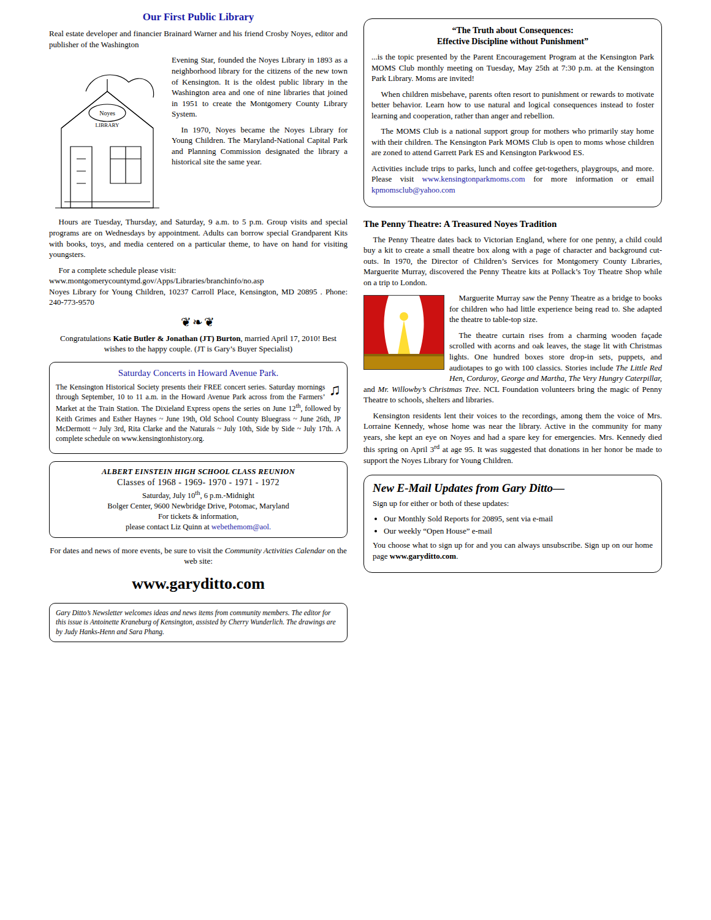Our First Public Library
Real estate developer and financier Brainard Warner and his friend Crosby Noyes, editor and publisher of the Washington
Evening Star, founded the Noyes Library in 1893 as a neighborhood library for the citizens of the new town of Kensington. It is the oldest public library in the Washington area and one of nine libraries that joined in 1951 to create the Montgomery County Library System.
In 1970, Noyes became the Noyes Library for Young Children. The Maryland-National Capital Park and Planning Commission designated the library a historical site the same year.
Hours are Tuesday, Thursday, and Saturday, 9 a.m. to 5 p.m. Group visits and special programs are on Wednesdays by appointment. Adults can borrow special Grandparent Kits with books, toys, and media centered on a particular theme, to have on hand for visiting youngsters.
For a complete schedule please visit:
www.montgomerycountymd.gov/Apps/Libraries/branchinfo/no.asp
Noyes Library for Young Children, 10237 Carroll Place, Kensington, MD 20895 . Phone: 240-773-9570
❦❧❦
Congratulations Katie Butler & Jonathan (JT) Burton, married April 17, 2010! Best wishes to the happy couple. (JT is Gary’s Buyer Specialist)
Saturday Concerts in Howard Avenue Park.
♫ The Kensington Historical Society presents their FREE concert series. Saturday mornings through September, 10 to 11 a.m. in the Howard Avenue Park across from the Farmers’ Market at the Train Station. The Dixieland Express opens the series on June 12th, followed by Keith Grimes and Esther Haynes ~ June 19th, Old School County Bluegrass ~ June 26th, JP McDermott ~ July 3rd, Rita Clarke and the Naturals ~ July 10th, Side by Side ~ July 17th. A complete schedule on www.kensingtonhistory.org.
ALBERT EINSTEIN HIGH SCHOOL CLASS REUNION
Classes of 1968 - 1969- 1970 - 1971 - 1972
Saturday, July 10th, 6 p.m.-Midnight
Bolger Center, 9600 Newbridge Drive, Potomac, Maryland
For tickets & information,
please contact Liz Quinn at webethemom@aol.
For dates and news of more events, be sure to visit the Community Activities Calendar on the web site:
www.garyditto.com
Gary Ditto’s Newsletter welcomes ideas and news items from community members. The editor for this issue is Antoinette Kraneburg of Kensington, assisted by Cherry Wunderlich. The drawings are by Judy Hanks-Henn and Sara Phang.
“The Truth about Consequences:
Effective Discipline without Punishment”
...is the topic presented by the Parent Encouragement Program at the Kensington Park MOMS Club monthly meeting on Tuesday, May 25th at 7:30 p.m. at the Kensington Park Library. Moms are invited!
When children misbehave, parents often resort to punishment or rewards to motivate better behavior. Learn how to use natural and logical consequences instead to foster learning and cooperation, rather than anger and rebellion.
The MOMS Club is a national support group for mothers who primarily stay home with their children. The Kensington Park MOMS Club is open to moms whose children are zoned to attend Garrett Park ES and Kensington Parkwood ES.
Activities include trips to parks, lunch and coffee get-togethers, playgroups, and more. Please visit www.kensingtonparkmoms.com for more information or email kpmomsclub@yahoo.com
The Penny Theatre: A Treasured Noyes Tradition
The Penny Theatre dates back to Victorian England, where for one penny, a child could buy a kit to create a small theatre box along with a page of character and background cut-outs. In 1970, the Director of Children’s Services for Montgomery County Libraries, Marguerite Murray, discovered the Penny Theatre kits at Pollack’s Toy Theatre Shop while on a trip to London.
Marguerite Murray saw the Penny Theatre as a bridge to books for children who had little experience being read to. She adapted the theatre to table-top size.
The theatre curtain rises from a charming wooden façade scrolled with acorns and oak leaves, the stage lit with Christmas lights. One hundred boxes store drop-in sets, puppets, and audiotapes to go with 100 classics. Stories include The Little Red Hen, Corduroy, George and Martha, The Very Hungry Caterpillar, and Mr. Willowby’s Christmas Tree. NCL Foundation volunteers bring the magic of Penny Theatre to schools, shelters and libraries.
Kensington residents lent their voices to the recordings, among them the voice of Mrs. Lorraine Kennedy, whose home was near the library. Active in the community for many years, she kept an eye on Noyes and had a spare key for emergencies. Mrs. Kennedy died this spring on April 3rd at age 95. It was suggested that donations in her honor be made to support the Noyes Library for Young Children.
New E-Mail Updates from Gary Ditto—
Sign up for either or both of these updates:
Our Monthly Sold Reports for 20895, sent via e-mail
Our weekly “Open House” e-mail
You choose what to sign up for and you can always unsubscribe. Sign up on our home page www.garyditto.com.